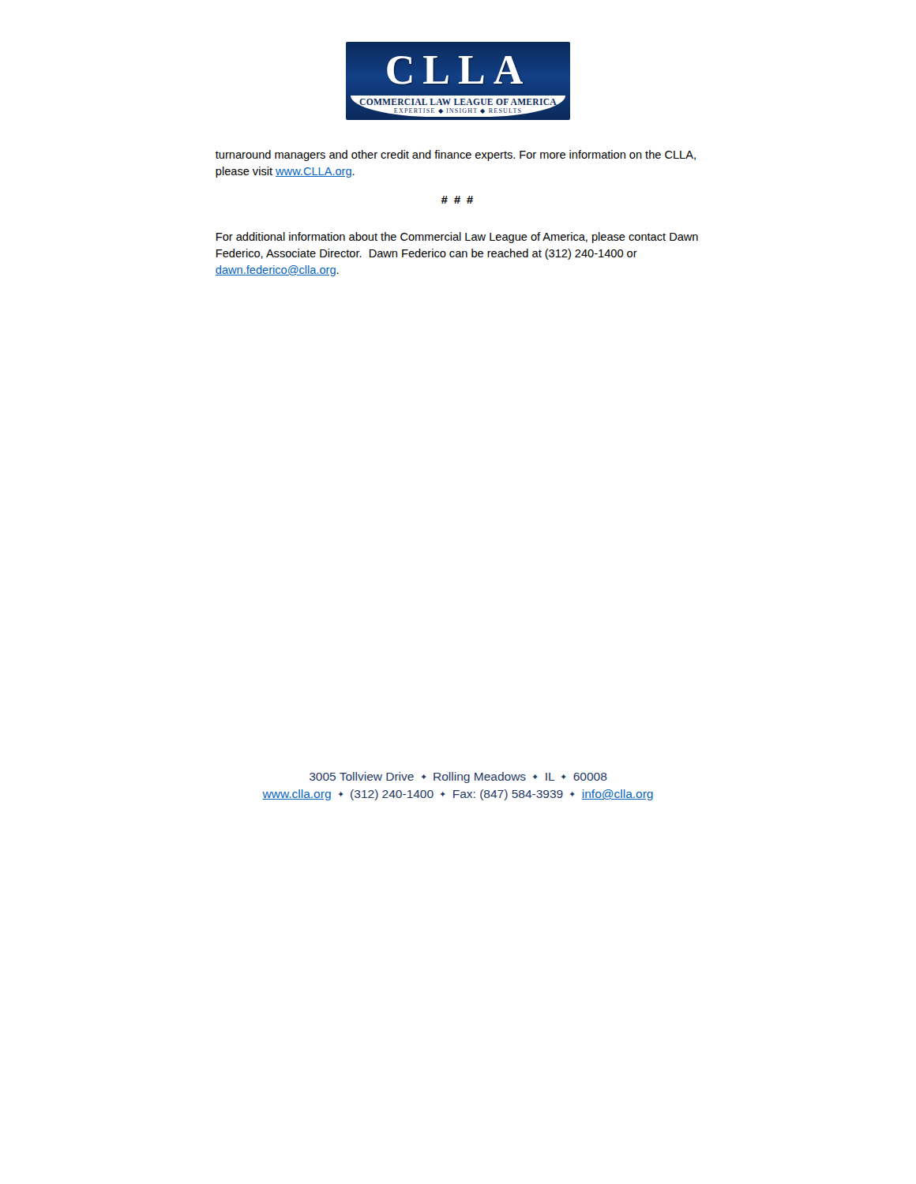CLLA
Commercial Law League of America
Expertise ◆ Insight ◆ Results
turnaround managers and other credit and finance experts. For more information on the CLLA, please visit www.CLLA.org.
# # #
For additional information about the Commercial Law League of America, please contact Dawn Federico, Associate Director. Dawn Federico can be reached at (312) 240-1400 or dawn.federico@clla.org.
3005 Tollview Drive ✦ Rolling Meadows ✦ IL ✦ 60008
www.clla.org ✦ (312) 240-1400 ✦ Fax: (847) 584-3939 ✦ info@clla.org